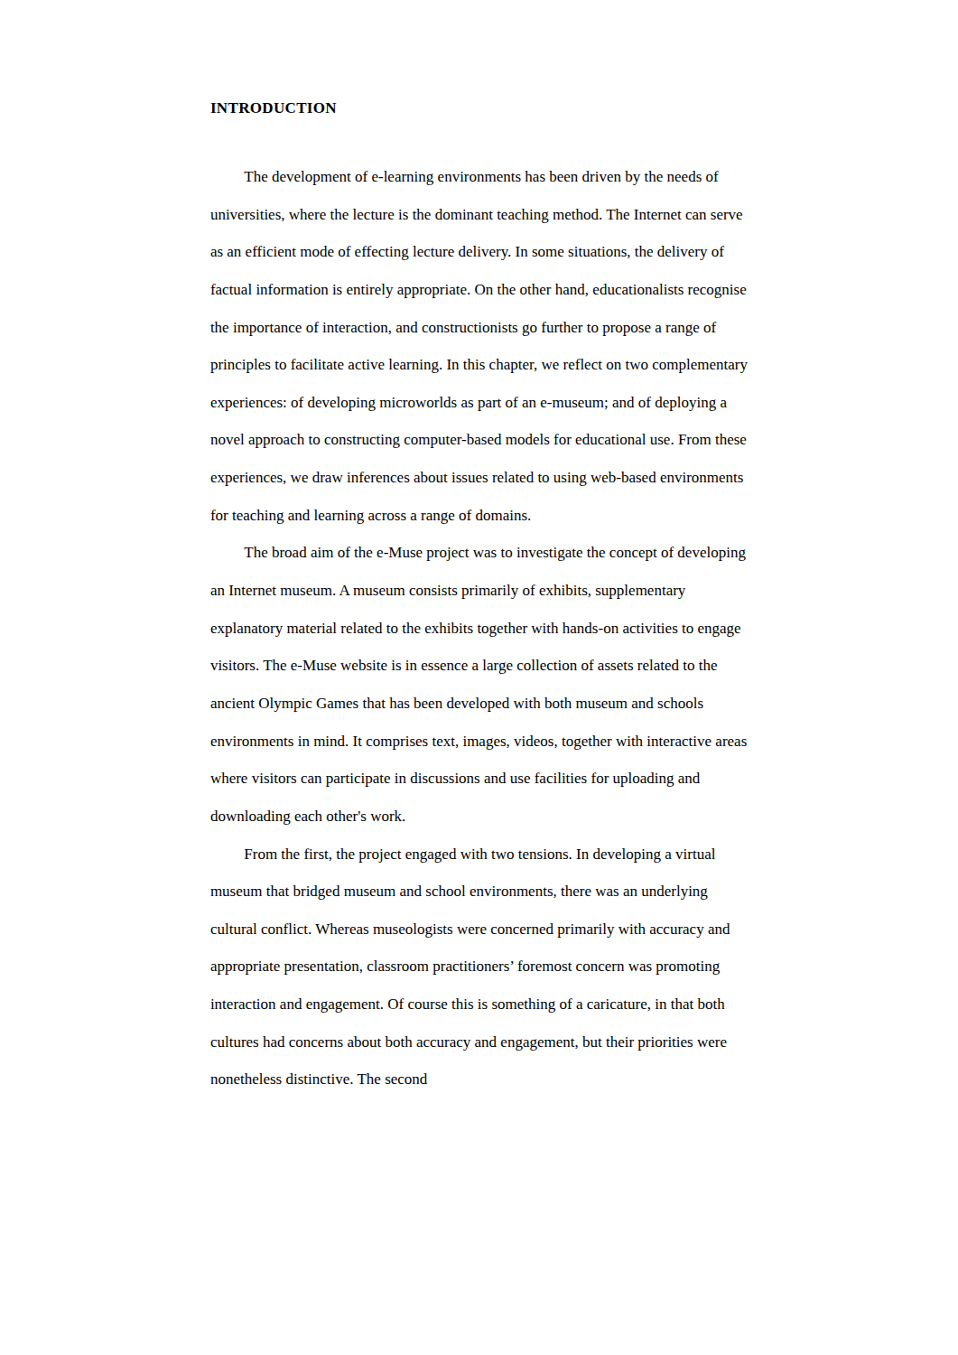INTRODUCTION
The development of e-learning environments has been driven by the needs of universities, where the lecture is the dominant teaching method. The Internet can serve as an efficient mode of effecting lecture delivery. In some situations, the delivery of factual information is entirely appropriate. On the other hand, educationalists recognise the importance of interaction, and constructionists go further to propose a range of principles to facilitate active learning. In this chapter, we reflect on two complementary experiences: of developing microworlds as part of an e-museum; and of deploying a novel approach to constructing computer-based models for educational use. From these experiences, we draw inferences about issues related to using web-based environments for teaching and learning across a range of domains.
The broad aim of the e-Muse project was to investigate the concept of developing an Internet museum. A museum consists primarily of exhibits, supplementary explanatory material related to the exhibits together with hands-on activities to engage visitors. The e-Muse website is in essence a large collection of assets related to the ancient Olympic Games that has been developed with both museum and schools environments in mind. It comprises text, images, videos, together with interactive areas where visitors can participate in discussions and use facilities for uploading and downloading each other's work.
From the first, the project engaged with two tensions. In developing a virtual museum that bridged museum and school environments, there was an underlying cultural conflict. Whereas museologists were concerned primarily with accuracy and appropriate presentation, classroom practitioners’ foremost concern was promoting interaction and engagement. Of course this is something of a caricature, in that both cultures had concerns about both accuracy and engagement, but their priorities were nonetheless distinctive. The second